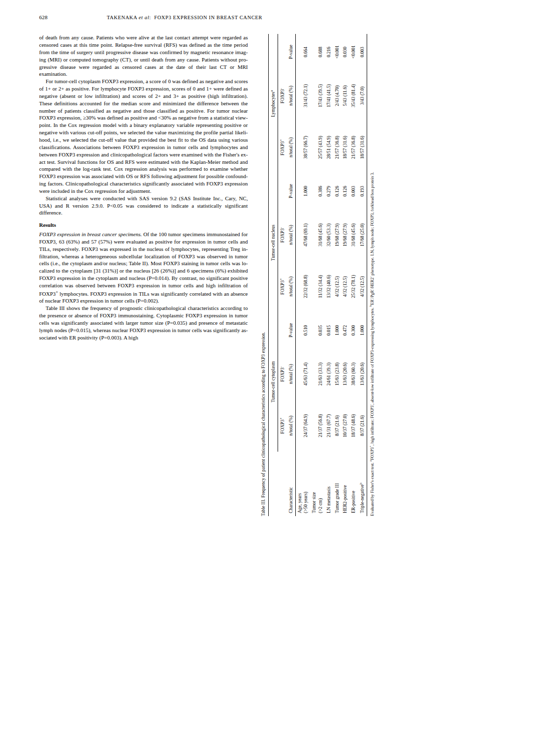628
TAKENAKA et al: FOXP3 EXPRESSION IN BREAST CANCER
of death from any cause. Patients who were alive at the last contact attempt were regarded as censored cases at this time point. Relapse-free survival (RFS) was defined as the time period from the time of surgery until progressive disease was confirmed by magnetic resonance imaging (MRI) or computed tomography (CT), or until death from any cause. Patients without progressive disease were regarded as censored cases at the date of their last CT or MRI examination.
For tumor-cell cytoplasm FOXP3 expression, a score of 0 was defined as negative and scores of 1+ or 2+ as positive. For lymphocyte FOXP3 expression, scores of 0 and 1+ were defined as negative (absent or low infiltration) and scores of 2+ and 3+ as positive (high infiltration). These definitions accounted for the median score and minimized the difference between the number of patients classified as negative and those classified as positive. For tumor nuclear FOXP3 expression, ≥30% was defined as positive and <30% as negative from a statistical viewpoint. In the Cox regression model with a binary explanatory variable representing positive or negative with various cut-off points, we selected the value maximizing the profile partial likelihood, i.e., we selected the cut-off value that provided the best fit to the OS data using various classifications. Associations between FOXP3 expression in tumor cells and lymphocytes and between FOXP3 expression and clinicopathological factors were examined with the Fisher's exact test. Survival functions for OS and RFS were estimated with the Kaplan-Meier method and compared with the log-rank test. Cox regression analysis was performed to examine whether FOXP3 expression was associated with OS or RFS following adjustment for possible confounding factors. Clinicopathological characteristics significantly associated with FOXP3 expression were included in the Cox regression for adjustment.
Statistical analyses were conducted with SAS version 9.2 (SAS Institute Inc., Cary, NC, USA) and R version 2.9.0. P<0.05 was considered to indicate a statistically significant difference.
Results
FOXP3 expression in breast cancer specimens. Of the 100 tumor specimens immunostained for FOXP3, 63 (63%) and 57 (57%) were evaluated as positive for expression in tumor cells and TILs, respectively. FOXP3 was expressed in the nucleus of lymphocytes, representing Treg infiltration, whereas a heterogeneous subcellular localization of FOXP3 was observed in tumor cells (i.e., the cytoplasm and/or nucleus; Table II). Most FOXP3 staining in tumor cells was localized to the cytoplasm [31 (31%)] or the nucleus [26 (26%)] and 6 specimens (6%) exhibited FOXP3 expression in the cytoplasm and nucleus (P=0.014). By contrast, no significant positive correlation was observed between FOXP3 expression in tumor cells and high infiltration of FOXP3+ lymphocytes. FOXP3 expression in TILs was significantly correlated with an absence of nuclear FOXP3 expression in tumor cells (P=0.002).
Table III shows the frequency of prognostic clinicopathological characteristics according to the presence or absence of FOXP3 immunostaining. Cytoplasmic FOXP3 expression in tumor cells was significantly associated with larger tumor size (P=0.035) and presence of metastatic lymph nodes (P=0.015), whereas nuclear FOXP3 expression in tumor cells was significantly associated with ER positivity (P=0.003). A high
Table III. Frequency of patient clinicopathological characteristics according to FOXP3 expression.
| | Tumor-cell cytoplasm | Tumor-cell nucleus | Lymphocytes a |
| --- | --- | --- | --- |
| FOXP3 + | FOXP3 - | | FOXP3 + | FOXP3 - | | FOXP3 + | FOXP3 - | |
| Characteristic | n/total (%) | n/total (%) | P-value | n/total (%) | n/total (%) | P-value | n/total (%) | n/total (%) | P-value |
| Age, years (>50 years) | 24/37 (64.9) | 45/63 (71.4) | 0.510 | 22/32 (68.8) | 47/68 (69.1) | 1.000 | 38/57 (66.7) | 31/43 (72.1) | 0.664 |
| Tumor size (>2 cm) | 21/37 (56.8) | 21/63 (33.3) | 0.035 | 11/32 (34.4) | 31/68 (45.6) | 0.386 | 25/57 (43.9) | 17/43 (39.5) | 0.688 |
| LN metastasis | 21/31 (67.7) | 24/61 (39.3) | 0.015 | 13/32 (40.6) | 32/60 (53.3) | 0.279 | 28/51 (54.9) | 17/41 (41.5) | 0.216 |
| Tumor grade III | 8/37 (21.6) | 15/63 (23.8) | 1.000 | 4/32 (12.5) | 19/68 (27.9) | 0.126 | 21/57 (36.8) | 2/43 (4.70) | <0.001 |
| HER2-positive | 10/37 (27.0) | 13/63 (20.6) | 0.472 | 4/32 (12.5) | 19/68 (27.9) | 0.126 | 18/57 (31.6) | 5/43 (11.6) | 0.030 |
| ER-positive | 18/37 (48.6) | 38/63 (60.3) | 0.300 | 25/32 (78.1) | 31/68 (45.6) | 0.003 | 21/57 (36.8) | 35/43 (81.4) | <0.001 |
| Triple-negative b | 8/37 (21.6) | 13/63 (20.6) | 1.000 | 4/32 (12.5) | 17/68 (25.0) | 0.193 | 18/57 (31.6) | 3/43 (7.0) | 0.003 |
Evaluated by Fisher's exact test. a FOXP3+, high infiltrate; FOXP3-, absent-low infiltrate of FOXP3-expressing lymphocytes. b ER-/PgR-/HER2- phenotype. LN, lymph node; FOXP3, forkhead box protein 3.